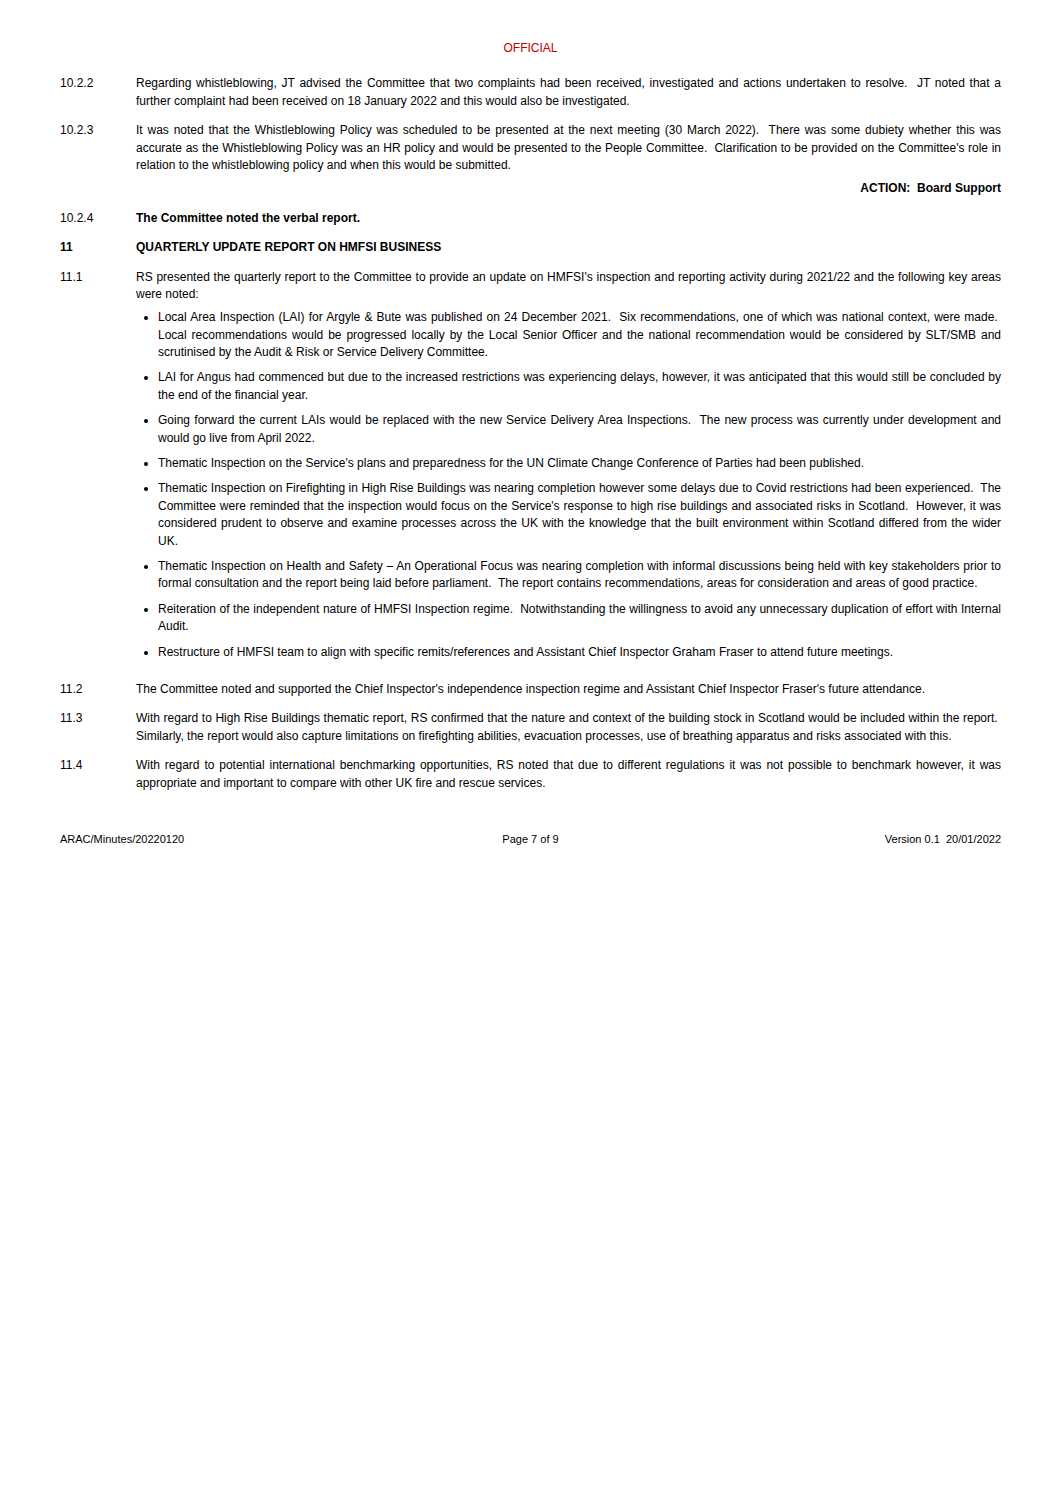OFFICIAL
10.2.2
Regarding whistleblowing, JT advised the Committee that two complaints had been received, investigated and actions undertaken to resolve. JT noted that a further complaint had been received on 18 January 2022 and this would also be investigated.
10.2.3
It was noted that the Whistleblowing Policy was scheduled to be presented at the next meeting (30 March 2022). There was some dubiety whether this was accurate as the Whistleblowing Policy was an HR policy and would be presented to the People Committee. Clarification to be provided on the Committee's role in relation to the whistleblowing policy and when this would be submitted.
ACTION: Board Support
10.2.4
The Committee noted the verbal report.
11
Quarterly Update Report on HMFSI Business
11.1
RS presented the quarterly report to the Committee to provide an update on HMFSI's inspection and reporting activity during 2021/22 and the following key areas were noted:
Local Area Inspection (LAI) for Argyle & Bute was published on 24 December 2021. Six recommendations, one of which was national context, were made. Local recommendations would be progressed locally by the Local Senior Officer and the national recommendation would be considered by SLT/SMB and scrutinised by the Audit & Risk or Service Delivery Committee.
LAI for Angus had commenced but due to the increased restrictions was experiencing delays, however, it was anticipated that this would still be concluded by the end of the financial year.
Going forward the current LAIs would be replaced with the new Service Delivery Area Inspections. The new process was currently under development and would go live from April 2022.
Thematic Inspection on the Service's plans and preparedness for the UN Climate Change Conference of Parties had been published.
Thematic Inspection on Firefighting in High Rise Buildings was nearing completion however some delays due to Covid restrictions had been experienced. The Committee were reminded that the inspection would focus on the Service's response to high rise buildings and associated risks in Scotland. However, it was considered prudent to observe and examine processes across the UK with the knowledge that the built environment within Scotland differed from the wider UK.
Thematic Inspection on Health and Safety – An Operational Focus was nearing completion with informal discussions being held with key stakeholders prior to formal consultation and the report being laid before parliament. The report contains recommendations, areas for consideration and areas of good practice.
Reiteration of the independent nature of HMFSI Inspection regime. Notwithstanding the willingness to avoid any unnecessary duplication of effort with Internal Audit.
Restructure of HMFSI team to align with specific remits/references and Assistant Chief Inspector Graham Fraser to attend future meetings.
11.2
The Committee noted and supported the Chief Inspector's independence inspection regime and Assistant Chief Inspector Fraser's future attendance.
11.3
With regard to High Rise Buildings thematic report, RS confirmed that the nature and context of the building stock in Scotland would be included within the report. Similarly, the report would also capture limitations on firefighting abilities, evacuation processes, use of breathing apparatus and risks associated with this.
11.4
With regard to potential international benchmarking opportunities, RS noted that due to different regulations it was not possible to benchmark however, it was appropriate and important to compare with other UK fire and rescue services.
ARAC/Minutes/20220120
Page 7 of 9
Version 0.1 20/01/2022